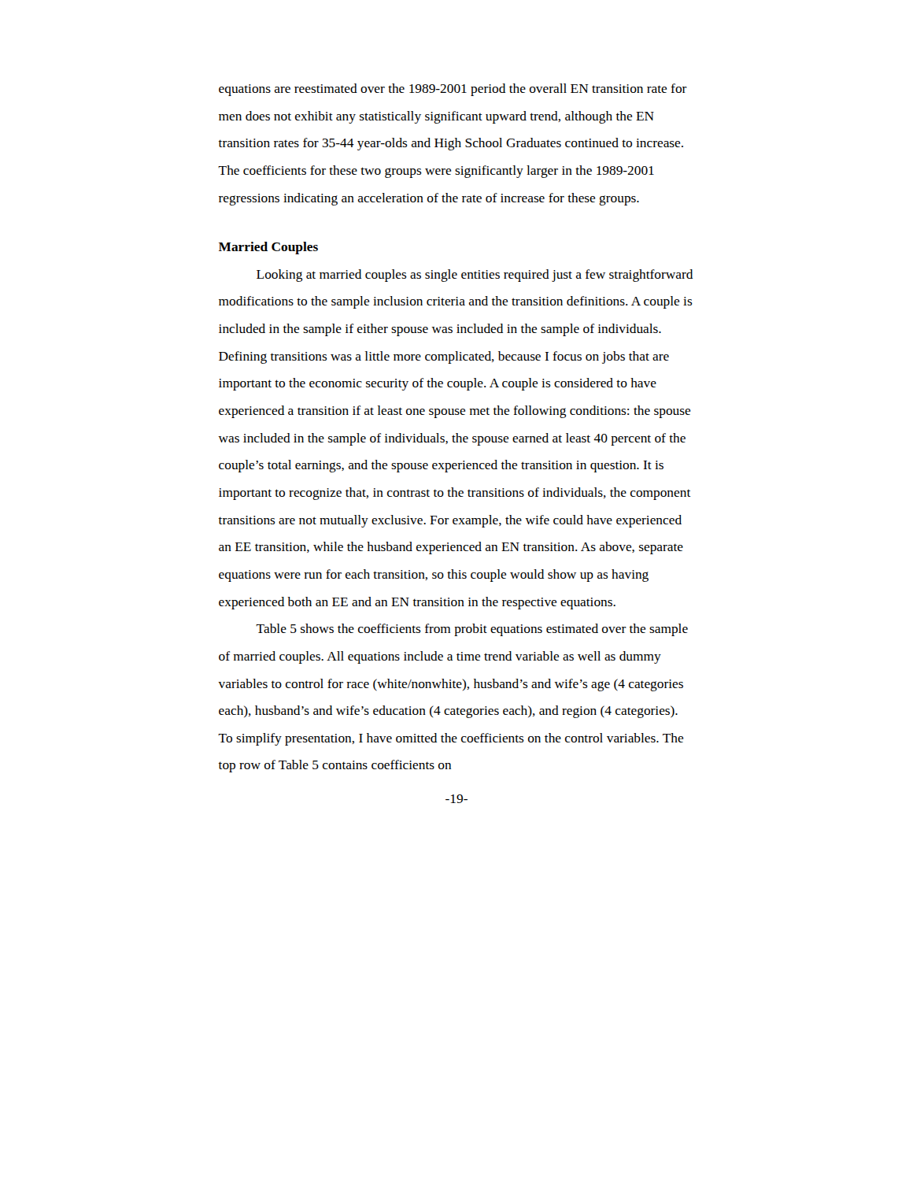equations are reestimated over the 1989-2001 period the overall EN transition rate for men does not exhibit any statistically significant upward trend, although the EN transition rates for 35-44 year-olds and High School Graduates continued to increase. The coefficients for these two groups were significantly larger in the 1989-2001 regressions indicating an acceleration of the rate of increase for these groups.
Married Couples
Looking at married couples as single entities required just a few straightforward modifications to the sample inclusion criteria and the transition definitions. A couple is included in the sample if either spouse was included in the sample of individuals. Defining transitions was a little more complicated, because I focus on jobs that are important to the economic security of the couple. A couple is considered to have experienced a transition if at least one spouse met the following conditions: the spouse was included in the sample of individuals, the spouse earned at least 40 percent of the couple’s total earnings, and the spouse experienced the transition in question. It is important to recognize that, in contrast to the transitions of individuals, the component transitions are not mutually exclusive. For example, the wife could have experienced an EE transition, while the husband experienced an EN transition. As above, separate equations were run for each transition, so this couple would show up as having experienced both an EE and an EN transition in the respective equations.
Table 5 shows the coefficients from probit equations estimated over the sample of married couples. All equations include a time trend variable as well as dummy variables to control for race (white/nonwhite), husband’s and wife’s age (4 categories each), husband’s and wife’s education (4 categories each), and region (4 categories). To simplify presentation, I have omitted the coefficients on the control variables. The top row of Table 5 contains coefficients on
-19-